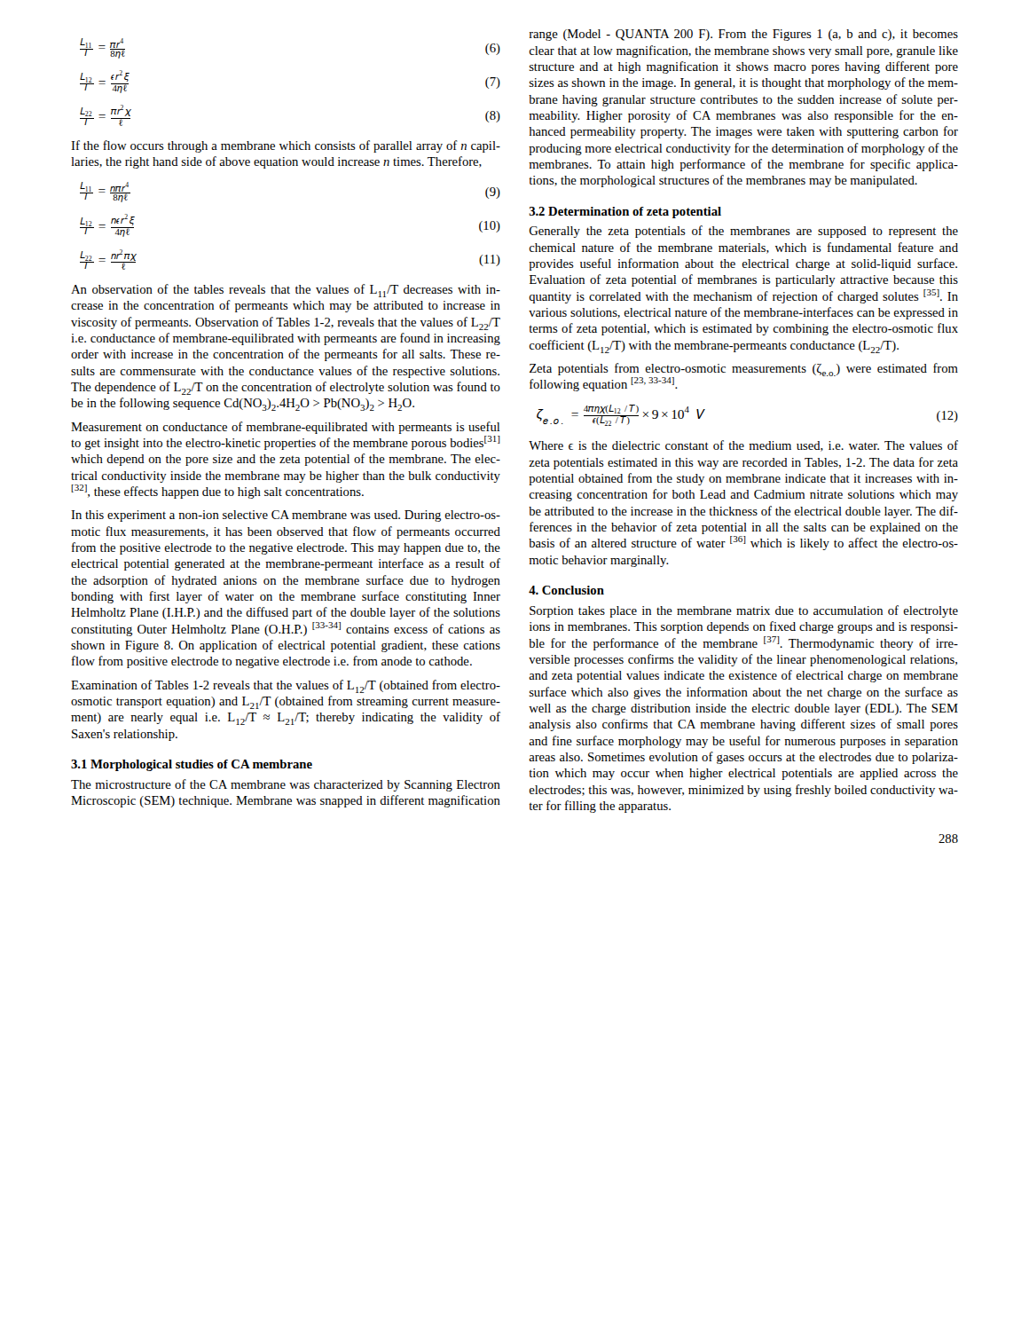L11T = πr48ηℓ (6)
L12T = ϵr2ξ4ηℓ (7)
L22T = πr2χℓ (8)
If the flow occurs through a membrane which consists of parallel array of n capillaries, the right hand side of above equation would increase n times. Therefore,
L11T = nπr48ηℓ (9)
L12T = nϵr2ξ4ηℓ (10)
L22T = nr2πχℓ (11)
An observation of the tables reveals that the values of L11/T decreases with increase in the concentration of permeants which may be attributed to increase in viscosity of permeants. Observation of Tables 1-2, reveals that the values of L22/T i.e. conductance of membrane-equilibrated with permeants are found in increasing order with increase in the concentration of the permeants for all salts. These results are commensurate with the conductance values of the respective solutions. The dependence of L22/T on the concentration of electrolyte solution was found to be in the following sequence Cd(NO3)2.4H2O > Pb(NO3)2 > H2O.
Measurement on conductance of membrane-equilibrated with permeants is useful to get insight into the electro-kinetic properties of the membrane porous bodies[31] which depend on the pore size and the zeta potential of the membrane. The electrical conductivity inside the membrane may be higher than the bulk conductivity [32], these effects happen due to high salt concentrations.
In this experiment a non-ion selective CA membrane was used. During electro-osmotic flux measurements, it has been observed that flow of permeants occurred from the positive electrode to the negative electrode. This may happen due to, the electrical potential generated at the membrane-permeant interface as a result of the adsorption of hydrated anions on the membrane surface due to hydrogen bonding with first layer of water on the membrane surface constituting Inner Helmholtz Plane (I.H.P.) and the diffused part of the double layer of the solutions constituting Outer Helmholtz Plane (O.H.P.) [33-34] contains excess of cations as shown in Figure 8. On application of electrical potential gradient, these cations flow from positive electrode to negative electrode i.e. from anode to cathode.
Examination of Tables 1-2 reveals that the values of L12/T (obtained from electro-osmotic transport equation) and L21/T (obtained from streaming current measurement) are nearly equal i.e. L12/T ≈ L21/T; thereby indicating the validity of Saxen's relationship.
3.1 Morphological studies of CA membrane
The microstructure of the CA membrane was characterized by Scanning Electron Microscopic (SEM) technique. Membrane was snapped in different magnification range (Model - QUANTA 200 F). From the Figures 1 (a, b and c), it becomes clear that at low magnification, the membrane shows very small pore, granule like structure and at high magnification it shows macro pores having different pore sizes as shown in the image. In general, it is thought that morphology of the membrane having granular structure contributes to the sudden increase of solute permeability. Higher porosity of CA membranes was also responsible for the enhanced permeability property. The images were taken with sputtering carbon for producing more electrical conductivity for the determination of morphology of the membranes. To attain high performance of the membrane for specific applications, the morphological structures of the membranes may be manipulated.
3.2 Determination of zeta potential
Generally the zeta potentials of the membranes are supposed to represent the chemical nature of the membrane materials, which is fundamental feature and provides useful information about the electrical charge at solid-liquid surface. Evaluation of zeta potential of membranes is particularly attractive because this quantity is correlated with the mechanism of rejection of charged solutes [35]. In various solutions, electrical nature of the membrane-interfaces can be expressed in terms of zeta potential, which is estimated by combining the electro-osmotic flux coefficient (L12/T) with the membrane-permeants conductance (L22/T).
Zeta potentials from electro-osmotic measurements (ζe.o.) were estimated from following equation [23, 33-34].
ζe.o. = 4πηχ(L12/T) ϵ(L22/T) ×9×104V (12)
Where ϵ is the dielectric constant of the medium used, i.e. water. The values of zeta potentials estimated in this way are recorded in Tables, 1-2. The data for zeta potential obtained from the study on membrane indicate that it increases with increasing concentration for both Lead and Cadmium nitrate solutions which may be attributed to the increase in the thickness of the electrical double layer. The differences in the behavior of zeta potential in all the salts can be explained on the basis of an altered structure of water [36] which is likely to affect the electro-osmotic behavior marginally.
4. Conclusion
Sorption takes place in the membrane matrix due to accumulation of electrolyte ions in membranes. This sorption depends on fixed charge groups and is responsible for the performance of the membrane [37]. Thermodynamic theory of irreversible processes confirms the validity of the linear phenomenological relations, and zeta potential values indicate the existence of electrical charge on membrane surface which also gives the information about the net charge on the surface as well as the charge distribution inside the electric double layer (EDL). The SEM analysis also confirms that CA membrane having different sizes of small pores and fine surface morphology may be useful for numerous purposes in separation areas also. Sometimes evolution of gases occurs at the electrodes due to polarization which may occur when higher electrical potentials are applied across the electrodes; this was, however, minimized by using freshly boiled conductivity water for filling the apparatus.
288